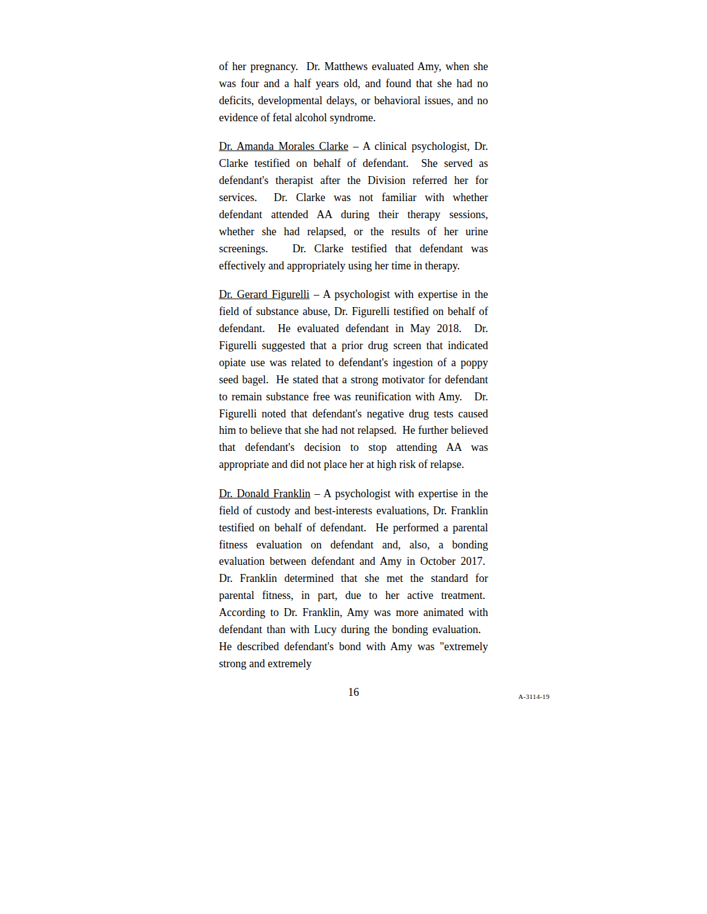of her pregnancy. Dr. Matthews evaluated Amy, when she was four and a half years old, and found that she had no deficits, developmental delays, or behavioral issues, and no evidence of fetal alcohol syndrome.
Dr. Amanda Morales Clarke – A clinical psychologist, Dr. Clarke testified on behalf of defendant. She served as defendant's therapist after the Division referred her for services. Dr. Clarke was not familiar with whether defendant attended AA during their therapy sessions, whether she had relapsed, or the results of her urine screenings. Dr. Clarke testified that defendant was effectively and appropriately using her time in therapy.
Dr. Gerard Figurelli – A psychologist with expertise in the field of substance abuse, Dr. Figurelli testified on behalf of defendant. He evaluated defendant in May 2018. Dr. Figurelli suggested that a prior drug screen that indicated opiate use was related to defendant's ingestion of a poppy seed bagel. He stated that a strong motivator for defendant to remain substance free was reunification with Amy. Dr. Figurelli noted that defendant's negative drug tests caused him to believe that she had not relapsed. He further believed that defendant's decision to stop attending AA was appropriate and did not place her at high risk of relapse.
Dr. Donald Franklin – A psychologist with expertise in the field of custody and best-interests evaluations, Dr. Franklin testified on behalf of defendant. He performed a parental fitness evaluation on defendant and, also, a bonding evaluation between defendant and Amy in October 2017. Dr. Franklin determined that she met the standard for parental fitness, in part, due to her active treatment. According to Dr. Franklin, Amy was more animated with defendant than with Lucy during the bonding evaluation. He described defendant's bond with Amy was "extremely strong and extremely
16 A-3114-19